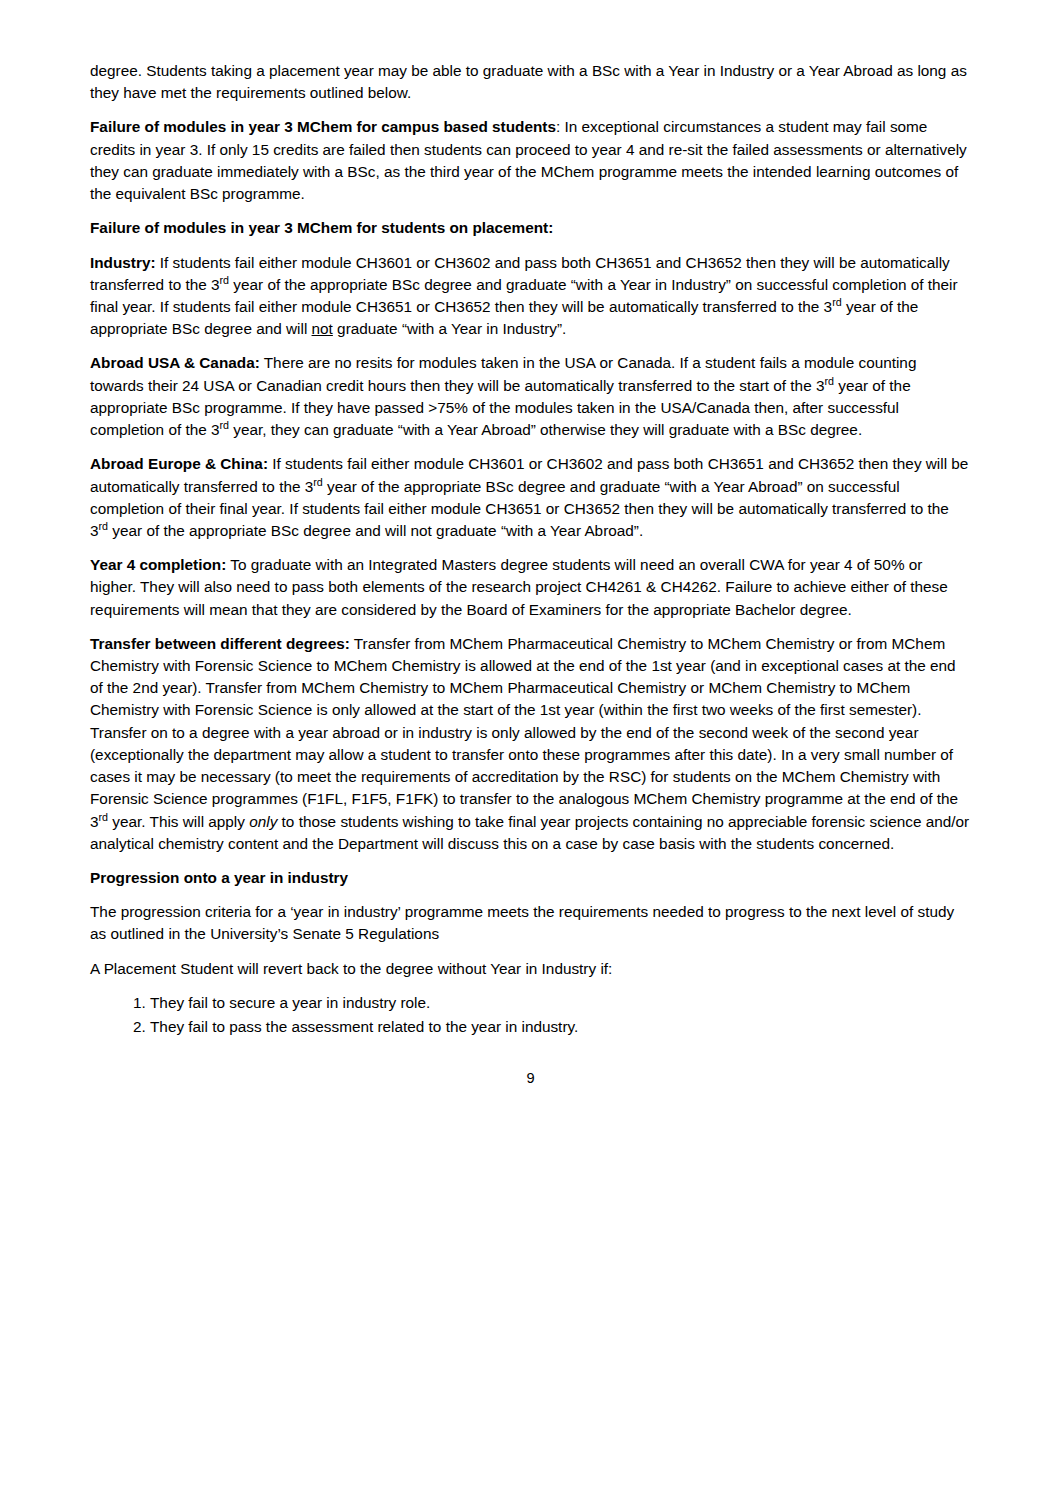degree. Students taking a placement year may be able to graduate with a BSc with a Year in Industry or a Year Abroad as long as they have met the requirements outlined below.
Failure of modules in year 3 MChem for campus based students: In exceptional circumstances a student may fail some credits in year 3. If only 15 credits are failed then students can proceed to year 4 and re-sit the failed assessments or alternatively they can graduate immediately with a BSc, as the third year of the MChem programme meets the intended learning outcomes of the equivalent BSc programme.
Failure of modules in year 3 MChem for students on placement:
Industry: If students fail either module CH3601 or CH3602 and pass both CH3651 and CH3652 then they will be automatically transferred to the 3rd year of the appropriate BSc degree and graduate “with a Year in Industry” on successful completion of their final year. If students fail either module CH3651 or CH3652 then they will be automatically transferred to the 3rd year of the appropriate BSc degree and will not graduate “with a Year in Industry”.
Abroad USA & Canada: There are no resits for modules taken in the USA or Canada. If a student fails a module counting towards their 24 USA or Canadian credit hours then they will be automatically transferred to the start of the 3rd year of the appropriate BSc programme. If they have passed >75% of the modules taken in the USA/Canada then, after successful completion of the 3rd year, they can graduate “with a Year Abroad” otherwise they will graduate with a BSc degree.
Abroad Europe & China: If students fail either module CH3601 or CH3602 and pass both CH3651 and CH3652 then they will be automatically transferred to the 3rd year of the appropriate BSc degree and graduate “with a Year Abroad” on successful completion of their final year. If students fail either module CH3651 or CH3652 then they will be automatically transferred to the 3rd year of the appropriate BSc degree and will not graduate “with a Year Abroad”.
Year 4 completion: To graduate with an Integrated Masters degree students will need an overall CWA for year 4 of 50% or higher. They will also need to pass both elements of the research project CH4261 & CH4262. Failure to achieve either of these requirements will mean that they are considered by the Board of Examiners for the appropriate Bachelor degree.
Transfer between different degrees: Transfer from MChem Pharmaceutical Chemistry to MChem Chemistry or from MChem Chemistry with Forensic Science to MChem Chemistry is allowed at the end of the 1st year (and in exceptional cases at the end of the 2nd year). Transfer from MChem Chemistry to MChem Pharmaceutical Chemistry or MChem Chemistry to MChem Chemistry with Forensic Science is only allowed at the start of the 1st year (within the first two weeks of the first semester). Transfer on to a degree with a year abroad or in industry is only allowed by the end of the second week of the second year (exceptionally the department may allow a student to transfer onto these programmes after this date). In a very small number of cases it may be necessary (to meet the requirements of accreditation by the RSC) for students on the MChem Chemistry with Forensic Science programmes (F1FL, F1F5, F1FK) to transfer to the analogous MChem Chemistry programme at the end of the 3rd year. This will apply only to those students wishing to take final year projects containing no appreciable forensic science and/or analytical chemistry content and the Department will discuss this on a case by case basis with the students concerned.
Progression onto a year in industry
The progression criteria for a ‘year in industry’ programme meets the requirements needed to progress to the next level of study as outlined in the University’s Senate 5 Regulations
A Placement Student will revert back to the degree without Year in Industry if:
They fail to secure a year in industry role.
They fail to pass the assessment related to the year in industry.
9